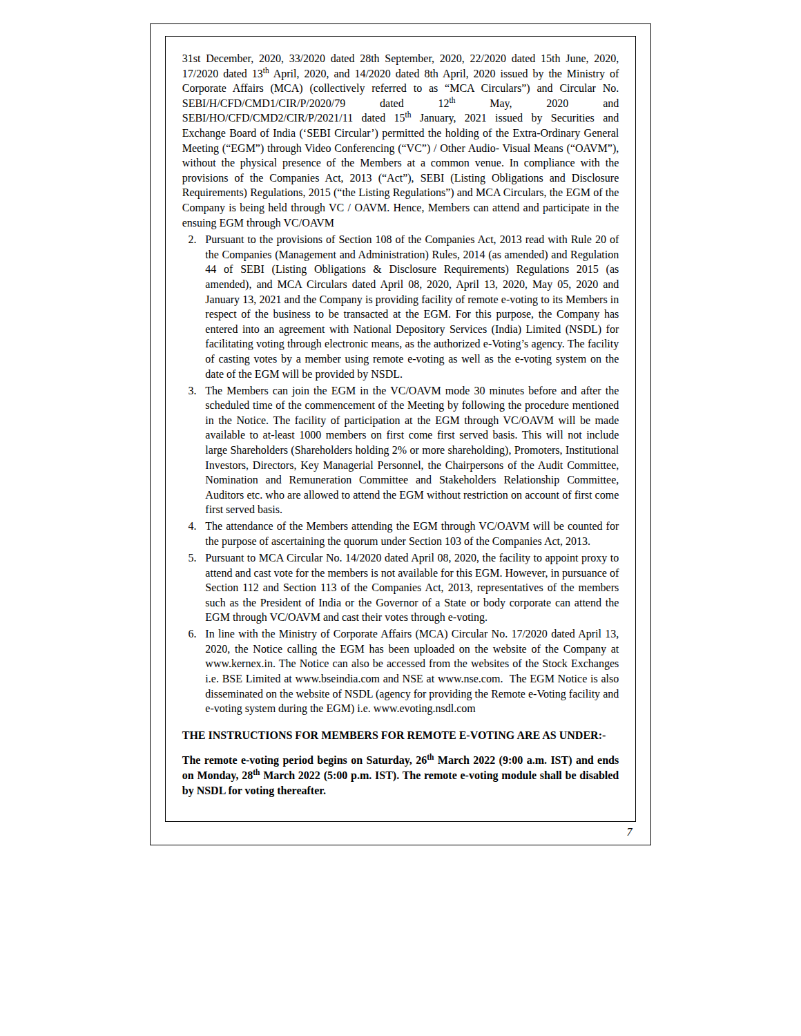31st December, 2020, 33/2020 dated 28th September, 2020, 22/2020 dated 15th June, 2020, 17/2020 dated 13th April, 2020, and 14/2020 dated 8th April, 2020 issued by the Ministry of Corporate Affairs (MCA) (collectively referred to as “MCA Circulars”) and Circular No. SEBI/H/CFD/CMD1/CIR/P/2020/79 dated 12th May, 2020 and SEBI/HO/CFD/CMD2/CIR/P/2021/11 dated 15th January, 2021 issued by Securities and Exchange Board of India (‘SEBI Circular’) permitted the holding of the Extra-Ordinary General Meeting (“EGM”) through Video Conferencing (“VC”) / Other Audio- Visual Means (“OAVM”), without the physical presence of the Members at a common venue. In compliance with the provisions of the Companies Act, 2013 (“Act”), SEBI (Listing Obligations and Disclosure Requirements) Regulations, 2015 (“the Listing Regulations”) and MCA Circulars, the EGM of the Company is being held through VC / OAVM. Hence, Members can attend and participate in the ensuing EGM through VC/OAVM
Pursuant to the provisions of Section 108 of the Companies Act, 2013 read with Rule 20 of the Companies (Management and Administration) Rules, 2014 (as amended) and Regulation 44 of SEBI (Listing Obligations & Disclosure Requirements) Regulations 2015 (as amended), and MCA Circulars dated April 08, 2020, April 13, 2020, May 05, 2020 and January 13, 2021 and the Company is providing facility of remote e-voting to its Members in respect of the business to be transacted at the EGM. For this purpose, the Company has entered into an agreement with National Depository Services (India) Limited (NSDL) for facilitating voting through electronic means, as the authorized e-Voting’s agency. The facility of casting votes by a member using remote e-voting as well as the e-voting system on the date of the EGM will be provided by NSDL.
The Members can join the EGM in the VC/OAVM mode 30 minutes before and after the scheduled time of the commencement of the Meeting by following the procedure mentioned in the Notice. The facility of participation at the EGM through VC/OAVM will be made available to at-least 1000 members on first come first served basis. This will not include large Shareholders (Shareholders holding 2% or more shareholding), Promoters, Institutional Investors, Directors, Key Managerial Personnel, the Chairpersons of the Audit Committee, Nomination and Remuneration Committee and Stakeholders Relationship Committee, Auditors etc. who are allowed to attend the EGM without restriction on account of first come first served basis.
The attendance of the Members attending the EGM through VC/OAVM will be counted for the purpose of ascertaining the quorum under Section 103 of the Companies Act, 2013.
Pursuant to MCA Circular No. 14/2020 dated April 08, 2020, the facility to appoint proxy to attend and cast vote for the members is not available for this EGM. However, in pursuance of Section 112 and Section 113 of the Companies Act, 2013, representatives of the members such as the President of India or the Governor of a State or body corporate can attend the EGM through VC/OAVM and cast their votes through e-voting.
In line with the Ministry of Corporate Affairs (MCA) Circular No. 17/2020 dated April 13, 2020, the Notice calling the EGM has been uploaded on the website of the Company at www.kernex.in. The Notice can also be accessed from the websites of the Stock Exchanges i.e. BSE Limited at www.bseindia.com and NSE at www.nse.com. The EGM Notice is also disseminated on the website of NSDL (agency for providing the Remote e-Voting facility and e-voting system during the EGM) i.e. www.evoting.nsdl.com
THE INSTRUCTIONS FOR MEMBERS FOR REMOTE E-VOTING ARE AS UNDER:-
The remote e-voting period begins on Saturday, 26th March 2022 (9:00 a.m. IST) and ends on Monday, 28th March 2022 (5:00 p.m. IST). The remote e-voting module shall be disabled by NSDL for voting thereafter.
7